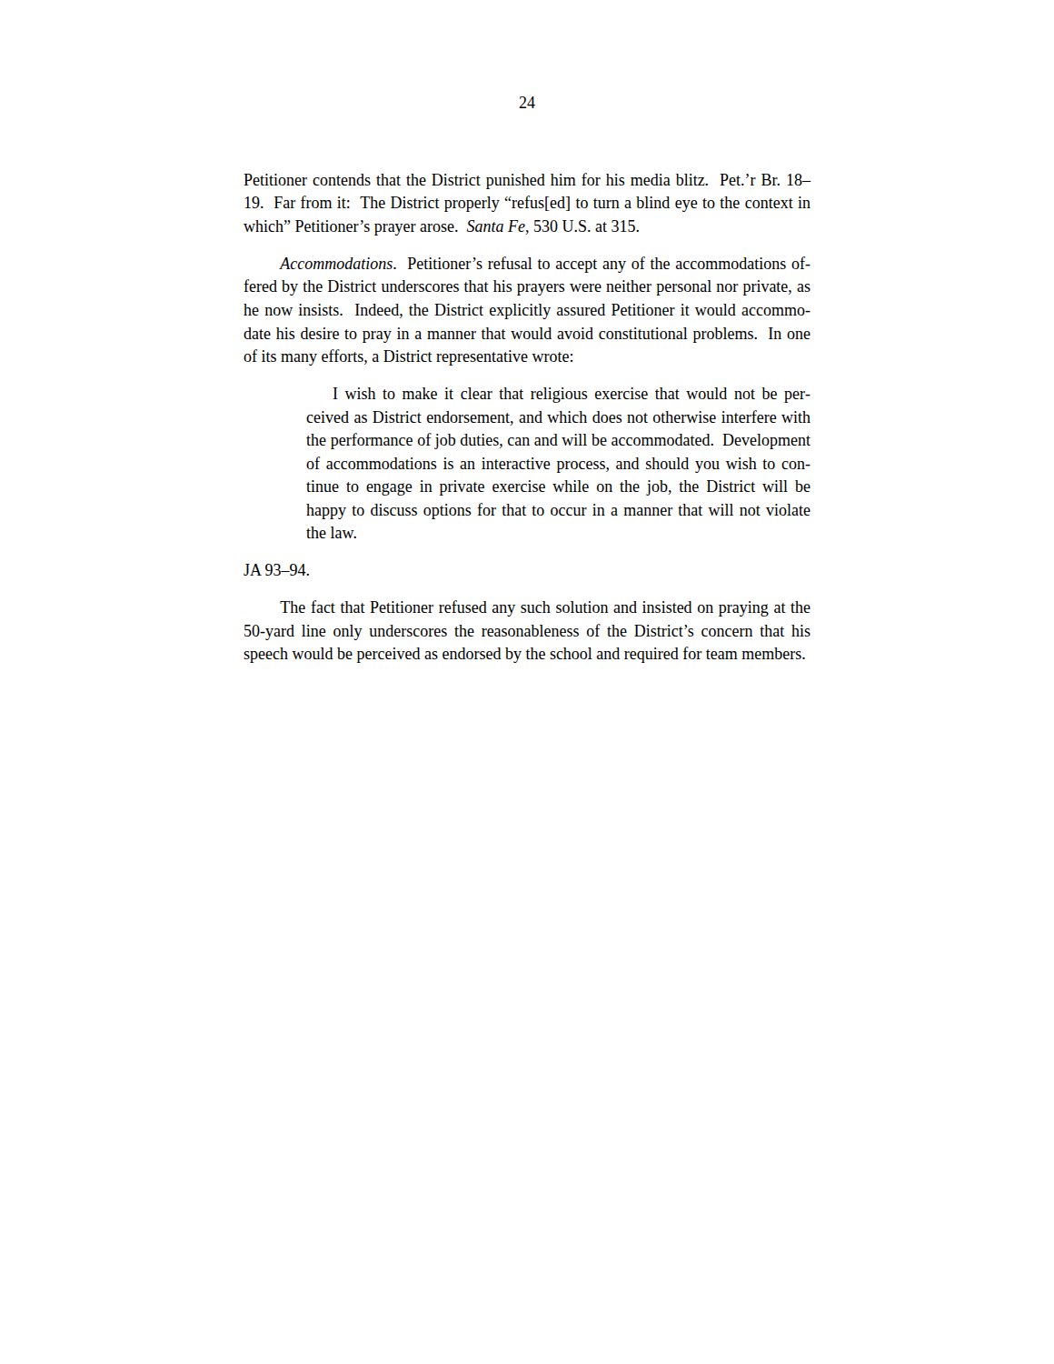24
Petitioner contends that the District punished him for his media blitz. Pet.’r Br. 18–19. Far from it: The District properly “refus[ed] to turn a blind eye to the context in which” Petitioner’s prayer arose. Santa Fe, 530 U.S. at 315.
Accommodations. Petitioner’s refusal to accept any of the accommodations offered by the District underscores that his prayers were neither personal nor private, as he now insists. Indeed, the District explicitly assured Petitioner it would accommodate his desire to pray in a manner that would avoid constitutional problems. In one of its many efforts, a District representative wrote:
I wish to make it clear that religious exercise that would not be perceived as District endorsement, and which does not otherwise interfere with the performance of job duties, can and will be accommodated. Development of accommodations is an interactive process, and should you wish to continue to engage in private exercise while on the job, the District will be happy to discuss options for that to occur in a manner that will not violate the law.
JA 93–94.
The fact that Petitioner refused any such solution and insisted on praying at the 50-yard line only underscores the reasonableness of the District’s concern that his speech would be perceived as endorsed by the school and required for team members.